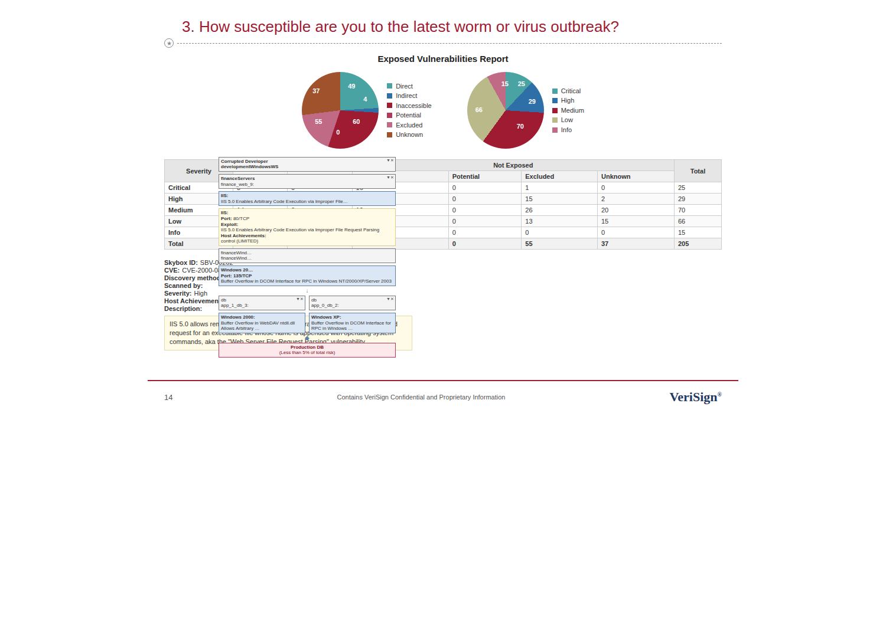3. How susceptible are you to the latest worm or virus outbreak?
★
Exposed Vulnerabilities Report
49 4 60 55 0 37
Direct
Indirect
Inaccessible
Potential
Excluded
Unknown
15 25 29 70 66
Critical
High
Medium
Low
Info
| Severity | Exposed | Not Exposed | Total |
| --- | --- | --- | --- |
| Direct | Indirect | Inaccessible | Potential | Excluded | Unknown |
| Critical | 8 | 0 | 16 | 0 | 1 | 0 | 25 |
| High | 0 | 4 | 8 | 0 | 15 | 2 | 29 |
| Medium | 14 | 0 | 10 | 0 | 26 | 20 | 70 |
| Low | 20 | 0 | 18 | 0 | 13 | 15 | 66 |
| Info | 7 | 0 | 8 | 0 | 0 | 0 | 15 |
| Total | 49 | 4 | 60 | 0 | 55 | 37 | 205 |
Skybox ID:
SBV-00262
CVE:
CVE-2000-0886
Discovery method:
Scanned by:
Severity:
High
Host Achievements:
Control (LIMITED)
Description:
IIS 5.0 allows remote attackers to execute arbitrary commands via a malformed request for an executable file whose name is appended with operating system commands, aka the "Web Server File Request Parsing" vulnerability.
▼✕
Corrupted Developer
developmentWindowsWS
▼✕
financeServers
finance_web_9:
IIS:
IIS 5.0 Enables Arbitrary Code Execution via Improper File…
IIS:
Port: 80/TCP
Exploit:
IIS 5.0 Enables Arbitrary Code Execution via Improper File Request Parsing
Host Achievements:
control (LIMITED)
financeWind…
financeWind…
Windows 20…
Port: 135/TCP
Buffer Overflow in DCOM Interface for RPC in Windows NT/2000/XP/Server 2003
↓
▼✕
db
app_1_db_3:
Windows 2000:
Buffer Overflow in WebDAV ntdll.dll Allows Arbitrary …
▼✕
db
app_0_db_2:
Windows XP:
Buffer Overflow in DCOM Interface for RPC in Windows …
◆
Production DB
(Less than 5% of total risk)
14 Contains VeriSign Confidential and Proprietary Information VeriSign®